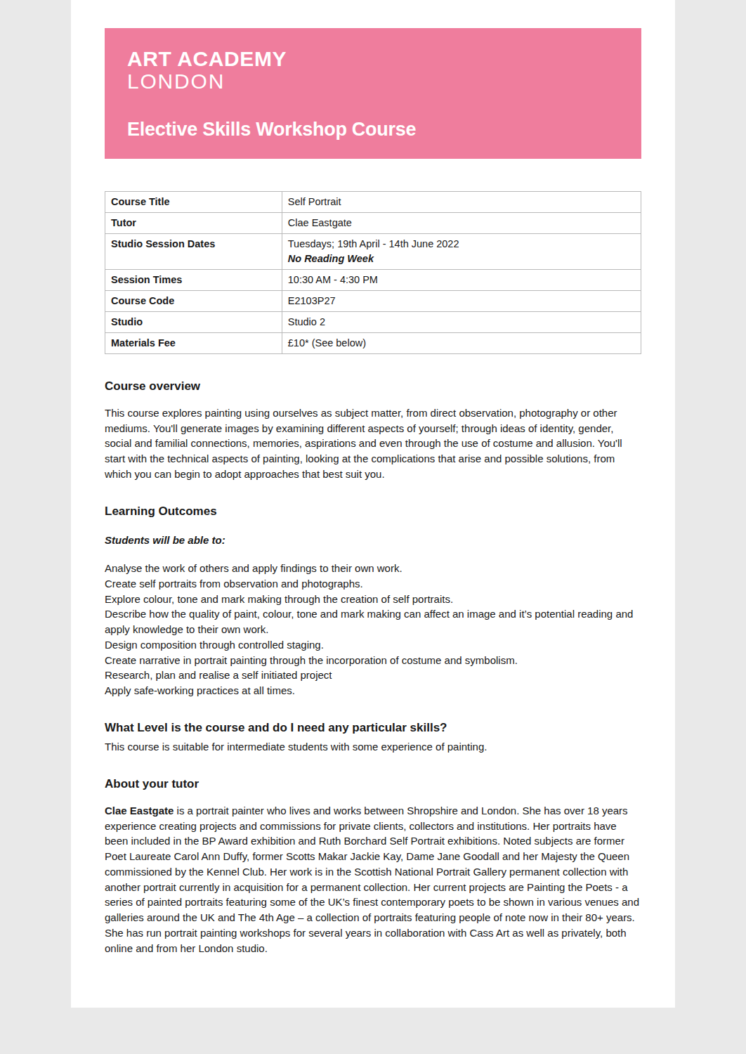Art AcademyLondon
Elective Skills Workshop Course
| Course Title | Self Portrait |
| Tutor | Clae Eastgate |
| Studio Session Dates | Tuesdays; 19th April - 14th June 2022 No Reading Week |
| Session Times | 10:30 AM - 4:30 PM |
| Course Code | E2103P27 |
| Studio | Studio 2 |
| Materials Fee | £10* (See below) |
Course overview
This course explores painting using ourselves as subject matter, from direct observation, photography or other mediums. You'll generate images by examining different aspects of yourself; through ideas of identity, gender, social and familial connections, memories, aspirations and even through the use of costume and allusion. You'll start with the technical aspects of painting, looking at the complications that arise and possible solutions, from which you can begin to adopt approaches that best suit you.
Learning Outcomes
Students will be able to:
Analyse the work of others and apply findings to their own work.
Create self portraits from observation and photographs.
Explore colour, tone and mark making through the creation of self portraits.
Describe how the quality of paint, colour, tone and mark making can affect an image and it’s potential reading and apply knowledge to their own work.
Design composition through controlled staging.
Create narrative in portrait painting through the incorporation of costume and symbolism.
Research, plan and realise a self initiated project
Apply safe-working practices at all times.
What Level is the course and do I need any particular skills?
This course is suitable for intermediate students with some experience of painting.
About your tutor
Clae Eastgate is a portrait painter who lives and works between Shropshire and London. She has over 18 years experience creating projects and commissions for private clients, collectors and institutions. Her portraits have been included in the BP Award exhibition and Ruth Borchard Self Portrait exhibitions. Noted subjects are former Poet Laureate Carol Ann Duffy, former Scotts Makar Jackie Kay, Dame Jane Goodall and her Majesty the Queen commissioned by the Kennel Club. Her work is in the Scottish National Portrait Gallery permanent collection with another portrait currently in acquisition for a permanent collection. Her current projects are Painting the Poets - a series of painted portraits featuring some of the UK’s finest contemporary poets to be shown in various venues and galleries around the UK and The 4th Age – a collection of portraits featuring people of note now in their 80+ years. She has run portrait painting workshops for several years in collaboration with Cass Art as well as privately, both online and from her London studio.